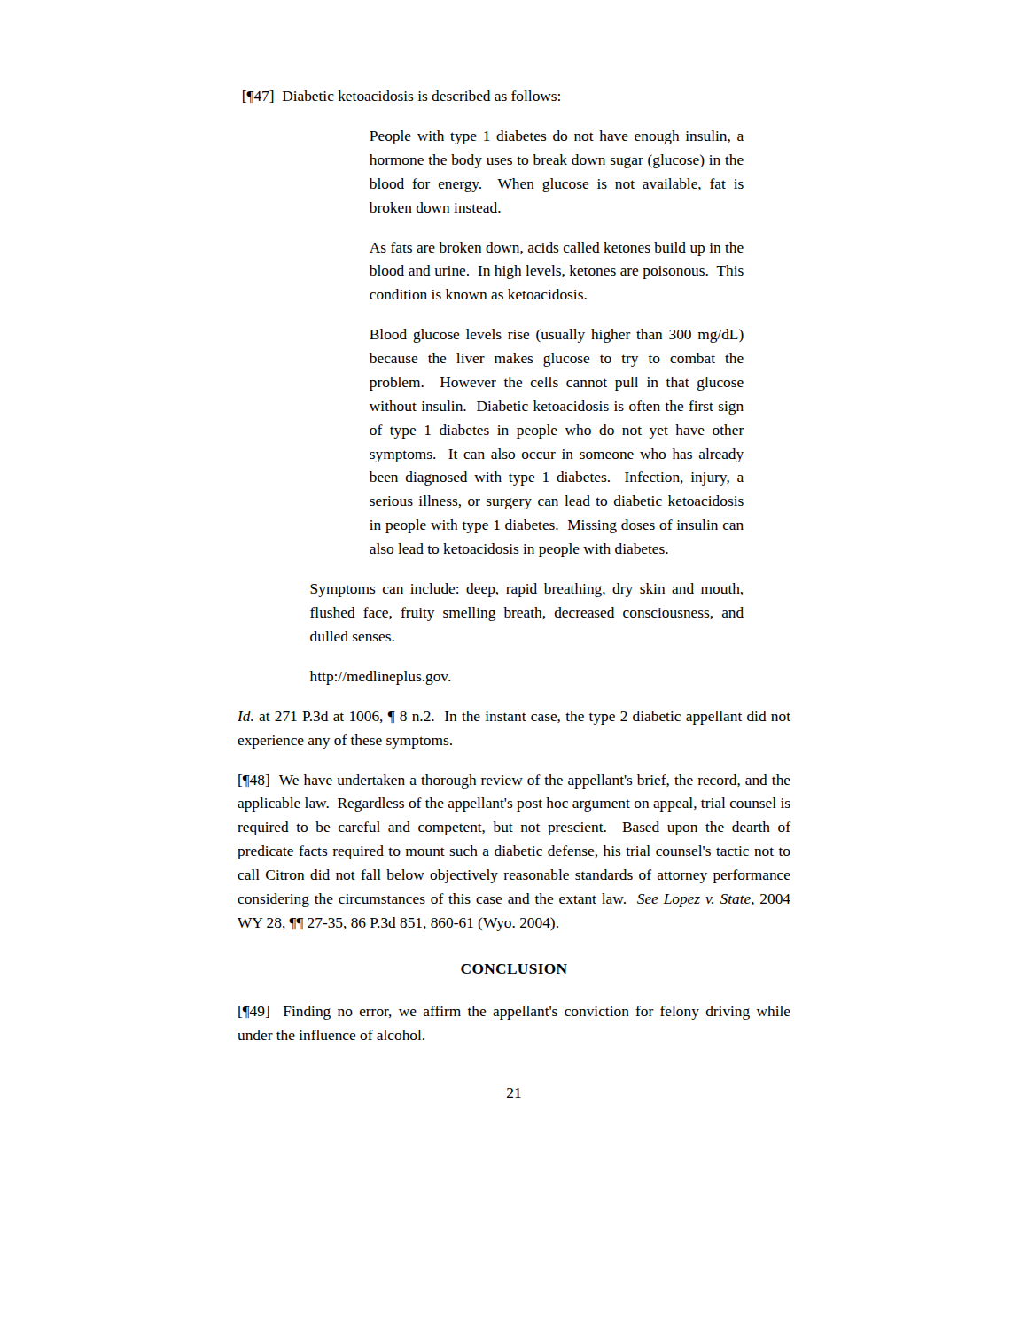[¶47] Diabetic ketoacidosis is described as follows:
People with type 1 diabetes do not have enough insulin, a hormone the body uses to break down sugar (glucose) in the blood for energy. When glucose is not available, fat is broken down instead.
As fats are broken down, acids called ketones build up in the blood and urine. In high levels, ketones are poisonous. This condition is known as ketoacidosis.
Blood glucose levels rise (usually higher than 300 mg/dL) because the liver makes glucose to try to combat the problem. However the cells cannot pull in that glucose without insulin. Diabetic ketoacidosis is often the first sign of type 1 diabetes in people who do not yet have other symptoms. It can also occur in someone who has already been diagnosed with type 1 diabetes. Infection, injury, a serious illness, or surgery can lead to diabetic ketoacidosis in people with type 1 diabetes. Missing doses of insulin can also lead to ketoacidosis in people with diabetes.
Symptoms can include: deep, rapid breathing, dry skin and mouth, flushed face, fruity smelling breath, decreased consciousness, and dulled senses.
http://medlineplus.gov.
Id. at 271 P.3d at 1006, ¶ 8 n.2. In the instant case, the type 2 diabetic appellant did not experience any of these symptoms.
[¶48] We have undertaken a thorough review of the appellant's brief, the record, and the applicable law. Regardless of the appellant's post hoc argument on appeal, trial counsel is required to be careful and competent, but not prescient. Based upon the dearth of predicate facts required to mount such a diabetic defense, his trial counsel's tactic not to call Citron did not fall below objectively reasonable standards of attorney performance considering the circumstances of this case and the extant law. See Lopez v. State, 2004 WY 28, ¶¶ 27-35, 86 P.3d 851, 860-61 (Wyo. 2004).
CONCLUSION
[¶49] Finding no error, we affirm the appellant's conviction for felony driving while under the influence of alcohol.
21